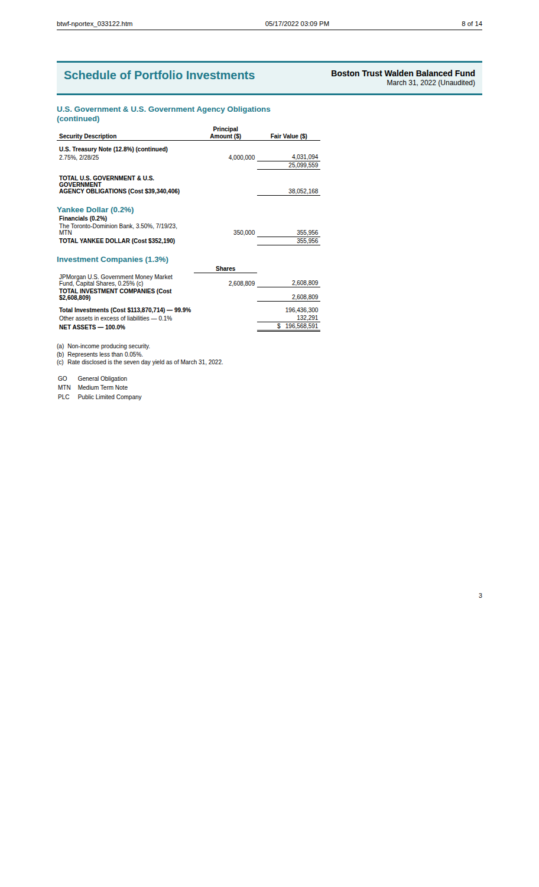btwf-nportex_033122.htm
05/17/2022 03:09 PM
8 of 14
Schedule of Portfolio Investments
Boston Trust Walden Balanced Fund
March 31, 2022 (Unaudited)
U.S. Government & U.S. Government Agency Obligations
(continued)
| Security Description | Principal Amount ($) | Fair Value ($) |
| --- | --- | --- |
| U.S. Treasury Note (12.8%) (continued) | | |
| 2.75%, 2/28/25 | 4,000,000 | 4,031,094 |
| | | 25,099,559 |
| TOTAL U.S. GOVERNMENT & U.S. GOVERNMENT AGENCY OBLIGATIONS (Cost $39,340,406) | | 38,052,168 |
Yankee Dollar (0.2%)
| Financials (0.2%) | | |
| The Toronto-Dominion Bank, 3.50%, 7/19/23, MTN | 350,000 | 355,956 |
| TOTAL YANKEE DOLLAR (Cost $352,190) | | 355,956 |
Investment Companies (1.3%)
| | Shares | |
| --- | --- | --- |
| JPMorgan U.S. Government Money Market Fund, Capital Shares, 0.25% (c) | 2,608,809 | 2,608,809 |
| TOTAL INVESTMENT COMPANIES (Cost $2,608,809) | | 2,608,809 |
| Total Investments (Cost $113,870,714) — 99.9% | | 196,436,300 |
| Other assets in excess of liabilities — 0.1% | | 132,291 |
| NET ASSETS — 100.0% | | $ 196,568,591 |
| (a) | Non-income producing security. |
| (b) | Represents less than 0.05%. |
| (c) | Rate disclosed is the seven day yield as of March 31, 2022. |
| GO | General Obligation |
| MTN | Medium Term Note |
| PLC | Public Limited Company |
3